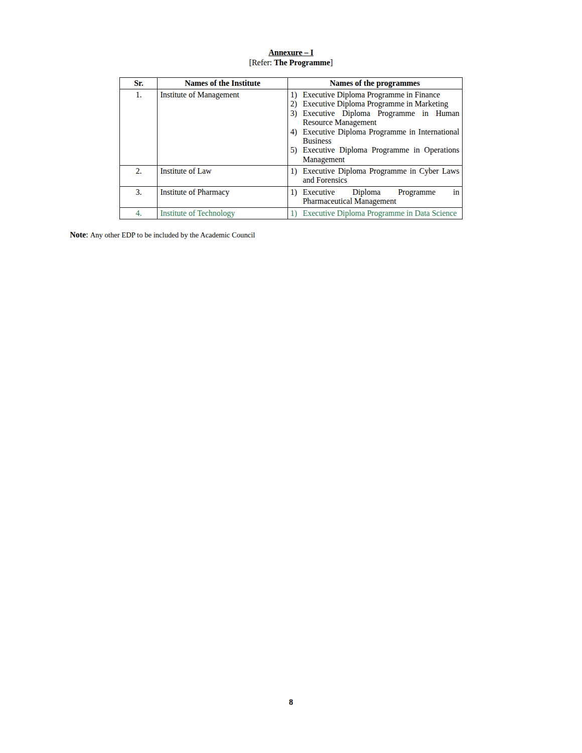Annexure – I
[Refer: The Programme]
| Sr. | Names of the Institute | Names of the programmes |
| --- | --- | --- |
| 1. | Institute of Management | Executive Diploma Programme in Finance Executive Diploma Programme in Marketing Executive Diploma Programme in Human Resource Management Executive Diploma Programme in International Business Executive Diploma Programme in Operations Management |
| 2. | Institute of Law | Executive Diploma Programme in Cyber Laws and Forensics |
| 3. | Institute of Pharmacy | Executive Diploma Programme in Pharmaceutical Management |
| 4. | Institute of Technology | Executive Diploma Programme in Data Science |
Note: Any other EDP to be included by the Academic Council
8